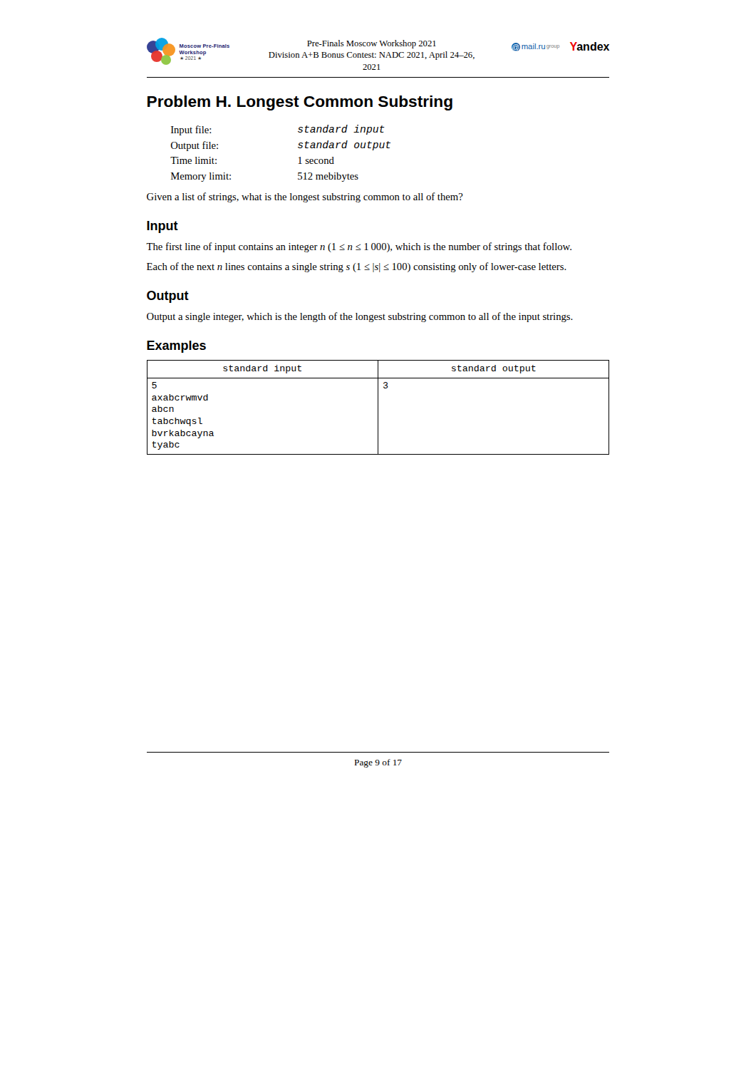Moscow Pre-Finals
Workshop
★ 2021 ★
Pre-Finals Moscow Workshop 2021
Division A+B Bonus Contest: NADC 2021, April 24–26,
2021
@mail.rugroup
Yandex
Problem H. Longest Common Substring
| Input file: | standard input |
| Output file: | standard output |
| Time limit: | 1 second |
| Memory limit: | 512 mebibytes |
Given a list of strings, what is the longest substring common to all of them?
Input
The first line of input contains an integer n (1 ≤ n ≤ 1 000), which is the number of strings that follow.
Each of the next n lines contains a single string s (1 ≤ |s| ≤ 100) consisting only of lower-case letters.
Output
Output a single integer, which is the length of the longest substring common to all of the input strings.
Examples
| standard input | standard output |
| --- | --- |
| 5 axabcrwmvd abcn tabchwqsl bvrkabcayna tyabc | 3 |
Page 9 of 17